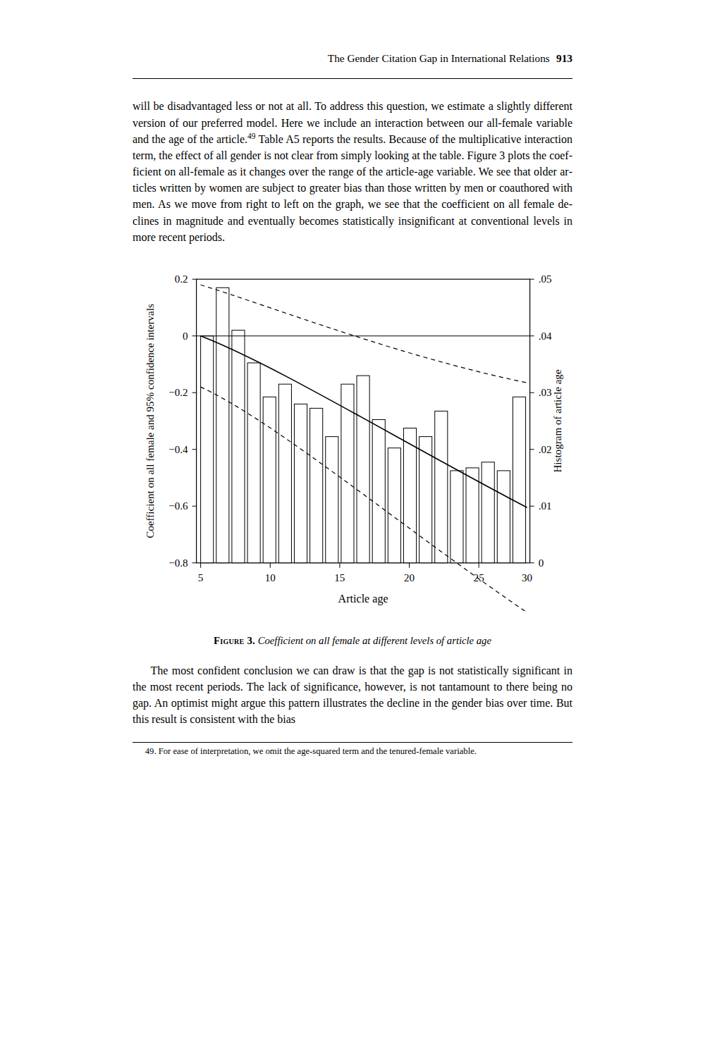The Gender Citation Gap in International Relations 913
will be disadvantaged less or not at all. To address this question, we estimate a slightly different version of our preferred model. Here we include an interaction between our all-female variable and the age of the article.49 Table A5 reports the results. Because of the multiplicative interaction term, the effect of all gender is not clear from simply looking at the table. Figure 3 plots the coefficient on all-female as it changes over the range of the article-age variable. We see that older articles written by women are subject to greater bias than those written by men or coauthored with men. As we move from right to left on the graph, we see that the coefficient on all female declines in magnitude and eventually becomes statistically insignificant at conventional levels in more recent periods.
Figure 3. Coefficient on all female at different levels of article age A line chart with a downward-sloping solid line for the coefficient on all female, dashed 95% confidence interval bounds, and a background histogram of article age. The left axis runs from −0.8 to 0.2; the right axis runs from 0 to .05; the horizontal axis shows article age from 5 to about 34. 0.2 0 −0.2 −0.4 −0.6 −0.8 .05 .04 .03 .02 .01 0 5 10 15 20 25 30 Article age Coefficient on all female and 95% confidence intervals Histogram of article age
Figure 3. Coefficient on all female at different levels of article age
The most confident conclusion we can draw is that the gap is not statistically significant in the most recent periods. The lack of significance, however, is not tantamount to there being no gap. An optimist might argue this pattern illustrates the decline in the gender bias over time. But this result is consistent with the bias
49. For ease of interpretation, we omit the age-squared term and the tenured-female variable.